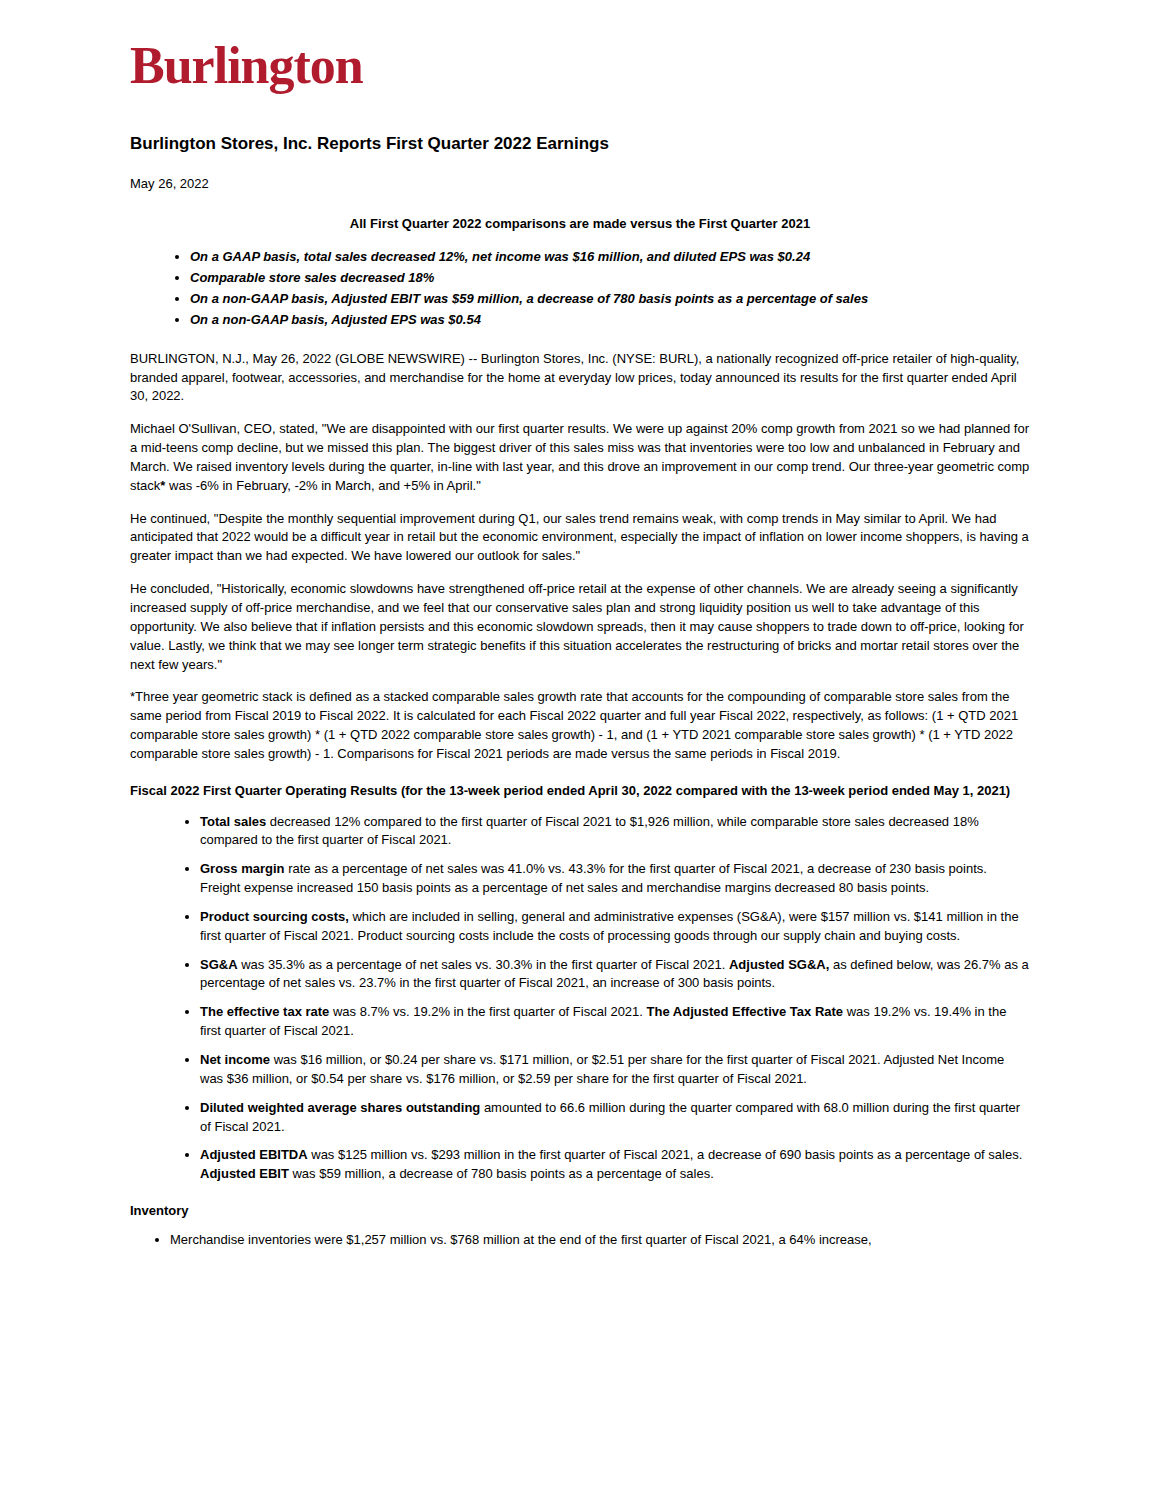Burlington
Burlington Stores, Inc. Reports First Quarter 2022 Earnings
May 26, 2022
All First Quarter 2022 comparisons are made versus the First Quarter 2021
On a GAAP basis, total sales decreased 12%, net income was $16 million, and diluted EPS was $0.24
Comparable store sales decreased 18%
On a non-GAAP basis, Adjusted EBIT was $59 million, a decrease of 780 basis points as a percentage of sales
On a non-GAAP basis, Adjusted EPS was $0.54
BURLINGTON, N.J., May 26, 2022 (GLOBE NEWSWIRE) -- Burlington Stores, Inc. (NYSE: BURL), a nationally recognized off-price retailer of high-quality, branded apparel, footwear, accessories, and merchandise for the home at everyday low prices, today announced its results for the first quarter ended April 30, 2022.
Michael O'Sullivan, CEO, stated, "We are disappointed with our first quarter results. We were up against 20% comp growth from 2021 so we had planned for a mid-teens comp decline, but we missed this plan. The biggest driver of this sales miss was that inventories were too low and unbalanced in February and March. We raised inventory levels during the quarter, in-line with last year, and this drove an improvement in our comp trend. Our three-year geometric comp stack* was -6% in February, -2% in March, and +5% in April."
He continued, "Despite the monthly sequential improvement during Q1, our sales trend remains weak, with comp trends in May similar to April. We had anticipated that 2022 would be a difficult year in retail but the economic environment, especially the impact of inflation on lower income shoppers, is having a greater impact than we had expected. We have lowered our outlook for sales."
He concluded, "Historically, economic slowdowns have strengthened off-price retail at the expense of other channels. We are already seeing a significantly increased supply of off-price merchandise, and we feel that our conservative sales plan and strong liquidity position us well to take advantage of this opportunity. We also believe that if inflation persists and this economic slowdown spreads, then it may cause shoppers to trade down to off-price, looking for value. Lastly, we think that we may see longer term strategic benefits if this situation accelerates the restructuring of bricks and mortar retail stores over the next few years."
*Three year geometric stack is defined as a stacked comparable sales growth rate that accounts for the compounding of comparable store sales from the same period from Fiscal 2019 to Fiscal 2022. It is calculated for each Fiscal 2022 quarter and full year Fiscal 2022, respectively, as follows: (1 + QTD 2021 comparable store sales growth) * (1 + QTD 2022 comparable store sales growth) - 1, and (1 + YTD 2021 comparable store sales growth) * (1 + YTD 2022 comparable store sales growth) - 1. Comparisons for Fiscal 2021 periods are made versus the same periods in Fiscal 2019.
Fiscal 2022 First Quarter Operating Results (for the 13-week period ended April 30, 2022 compared with the 13-week period ended May 1, 2021)
Total sales decreased 12% compared to the first quarter of Fiscal 2021 to $1,926 million, while comparable store sales decreased 18% compared to the first quarter of Fiscal 2021.
Gross margin rate as a percentage of net sales was 41.0% vs. 43.3% for the first quarter of Fiscal 2021, a decrease of 230 basis points. Freight expense increased 150 basis points as a percentage of net sales and merchandise margins decreased 80 basis points.
Product sourcing costs, which are included in selling, general and administrative expenses (SG&A), were $157 million vs. $141 million in the first quarter of Fiscal 2021. Product sourcing costs include the costs of processing goods through our supply chain and buying costs.
SG&A was 35.3% as a percentage of net sales vs. 30.3% in the first quarter of Fiscal 2021. Adjusted SG&A, as defined below, was 26.7% as a percentage of net sales vs. 23.7% in the first quarter of Fiscal 2021, an increase of 300 basis points.
The effective tax rate was 8.7% vs. 19.2% in the first quarter of Fiscal 2021. The Adjusted Effective Tax Rate was 19.2% vs. 19.4% in the first quarter of Fiscal 2021.
Net income was $16 million, or $0.24 per share vs. $171 million, or $2.51 per share for the first quarter of Fiscal 2021. Adjusted Net Income was $36 million, or $0.54 per share vs. $176 million, or $2.59 per share for the first quarter of Fiscal 2021.
Diluted weighted average shares outstanding amounted to 66.6 million during the quarter compared with 68.0 million during the first quarter of Fiscal 2021.
Adjusted EBITDA was $125 million vs. $293 million in the first quarter of Fiscal 2021, a decrease of 690 basis points as a percentage of sales. Adjusted EBIT was $59 million, a decrease of 780 basis points as a percentage of sales.
Inventory
Merchandise inventories were $1,257 million vs. $768 million at the end of the first quarter of Fiscal 2021, a 64% increase,